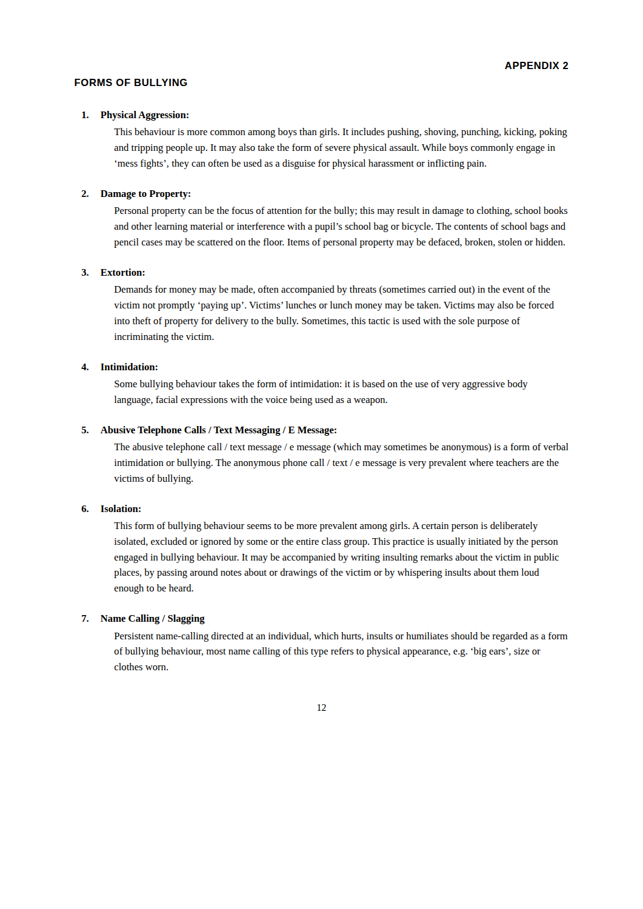APPENDIX 2
Forms of Bullying
Physical Aggression:
This behaviour is more common among boys than girls. It includes pushing, shoving, punching, kicking, poking and tripping people up. It may also take the form of severe physical assault. While boys commonly engage in ‘mess fights’, they can often be used as a disguise for physical harassment or inflicting pain.
Damage to Property:
Personal property can be the focus of attention for the bully; this may result in damage to clothing, school books and other learning material or interference with a pupil’s school bag or bicycle. The contents of school bags and pencil cases may be scattered on the floor. Items of personal property may be defaced, broken, stolen or hidden.
Extortion:
Demands for money may be made, often accompanied by threats (sometimes carried out) in the event of the victim not promptly ‘paying up’. Victims’ lunches or lunch money may be taken. Victims may also be forced into theft of property for delivery to the bully. Sometimes, this tactic is used with the sole purpose of incriminating the victim.
Intimidation:
Some bullying behaviour takes the form of intimidation: it is based on the use of very aggressive body language, facial expressions with the voice being used as a weapon.
Abusive Telephone Calls / Text Messaging / E Message:
The abusive telephone call / text message / e message (which may sometimes be anonymous) is a form of verbal intimidation or bullying. The anonymous phone call / text / e message is very prevalent where teachers are the victims of bullying.
Isolation:
This form of bullying behaviour seems to be more prevalent among girls. A certain person is deliberately isolated, excluded or ignored by some or the entire class group. This practice is usually initiated by the person engaged in bullying behaviour. It may be accompanied by writing insulting remarks about the victim in public places, by passing around notes about or drawings of the victim or by whispering insults about them loud enough to be heard.
Name Calling / Slagging
Persistent name-calling directed at an individual, which hurts, insults or humiliates should be regarded as a form of bullying behaviour, most name calling of this type refers to physical appearance, e.g. ‘big ears’, size or clothes worn.
12